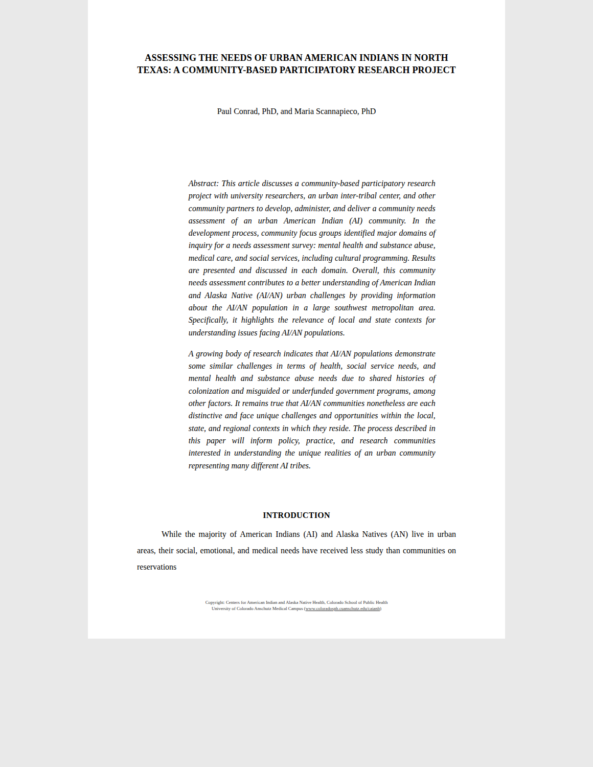Assessing the Needs of Urban American Indians in North Texas: A Community-Based Participatory Research Project
Paul Conrad, PhD, and Maria Scannapieco, PhD
Abstract: This article discusses a community-based participatory research project with university researchers, an urban inter-tribal center, and other community partners to develop, administer, and deliver a community needs assessment of an urban American Indian (AI) community. In the development process, community focus groups identified major domains of inquiry for a needs assessment survey: mental health and substance abuse, medical care, and social services, including cultural programming. Results are presented and discussed in each domain. Overall, this community needs assessment contributes to a better understanding of American Indian and Alaska Native (AI/AN) urban challenges by providing information about the AI/AN population in a large southwest metropolitan area. Specifically, it highlights the relevance of local and state contexts for understanding issues facing AI/AN populations.
A growing body of research indicates that AI/AN populations demonstrate some similar challenges in terms of health, social service needs, and mental health and substance abuse needs due to shared histories of colonization and misguided or underfunded government programs, among other factors. It remains true that AI/AN communities nonetheless are each distinctive and face unique challenges and opportunities within the local, state, and regional contexts in which they reside. The process described in this paper will inform policy, practice, and research communities interested in understanding the unique realities of an urban community representing many different AI tribes.
Introduction
While the majority of American Indians (AI) and Alaska Natives (AN) live in urban areas, their social, emotional, and medical needs have received less study than communities on reservations
Copyright: Centers for American Indian and Alaska Native Health, Colorado School of Public Health
University of Colorado Anschutz Medical Campus (www.coloradosph.cuanschutz.edu/caianh)